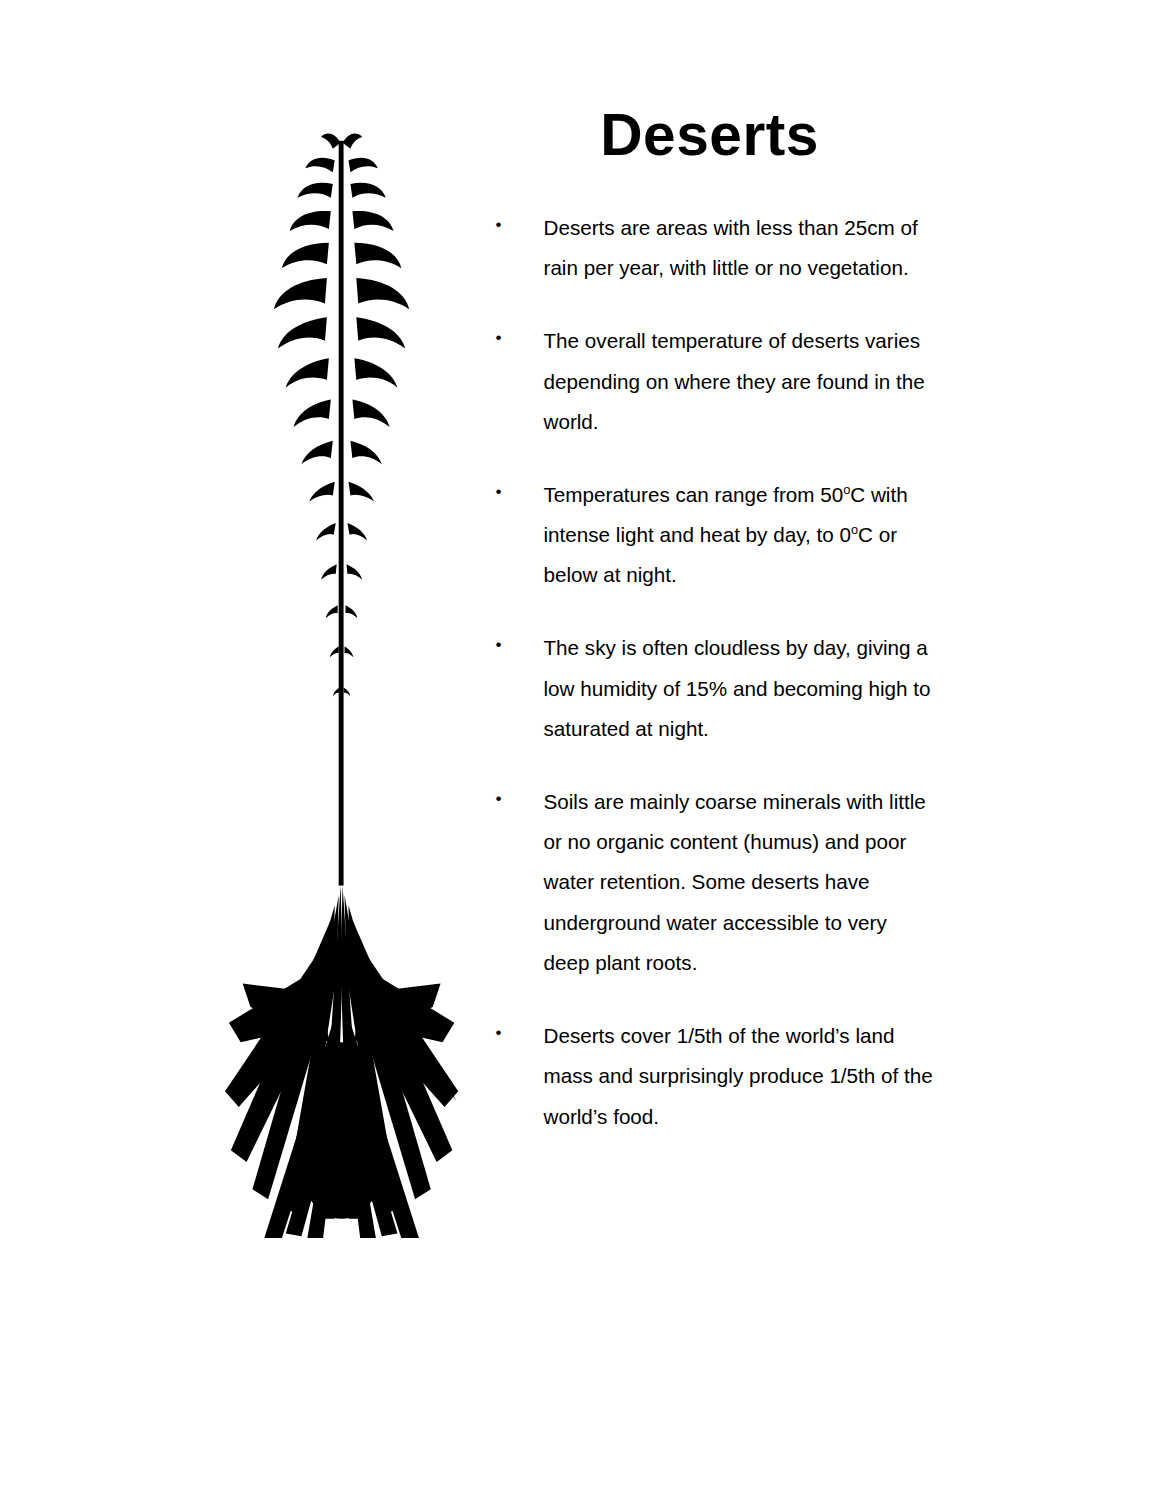Deserts
Deserts are areas with less than 25cm of rain per year, with little or no vegetation.
The overall temperature of deserts varies depending on where they are found in the world.
Temperatures can range from 50oC with intense light and heat by day, to 0oC or below at night.
The sky is often cloudless by day, giving a low humidity of 15% and becoming high to saturated at night.
Soils are mainly coarse minerals with little or no organic content (humus) and poor water retention. Some deserts have underground water accessible to very deep plant roots.
Deserts cover 1/5th of the world’s land mass and surprisingly produce 1/5th of the world’s food.